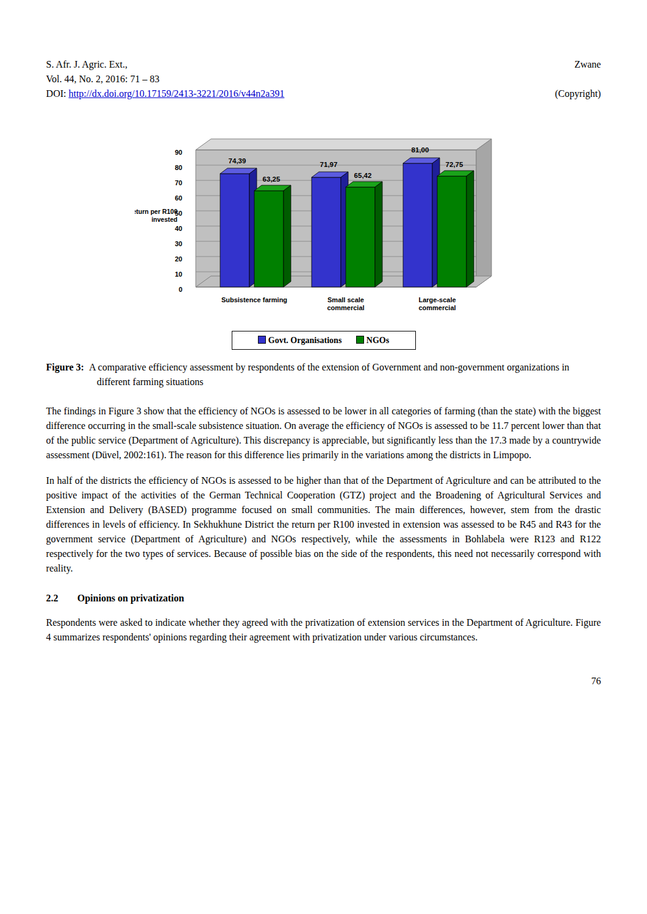S. Afr. J. Agric. Ext.,
Vol. 44, No. 2, 2016: 71 – 83
DOI: http://dx.doi.org/10.17159/2413-3221/2016/v44n2a391
Zwane
(Copyright)
90 80 70 60 50 40 30 20 10 0 Return per R100 invested 74,39 63,25 71,97 65,42 81,00 72,75 Subsistence farming Small scale commercial Large-scale commercial
Govt. Organisations NGOs
Figure 3: A comparative efficiency assessment by respondents of the extension of Government and non-government organizations in different farming situations
The findings in Figure 3 show that the efficiency of NGOs is assessed to be lower in all categories of farming (than the state) with the biggest difference occurring in the small-scale subsistence situation. On average the efficiency of NGOs is assessed to be 11.7 percent lower than that of the public service (Department of Agriculture). This discrepancy is appreciable, but significantly less than the 17.3 made by a countrywide assessment (Düvel, 2002:161). The reason for this difference lies primarily in the variations among the districts in Limpopo.
In half of the districts the efficiency of NGOs is assessed to be higher than that of the Department of Agriculture and can be attributed to the positive impact of the activities of the German Technical Cooperation (GTZ) project and the Broadening of Agricultural Services and Extension and Delivery (BASED) programme focused on small communities. The main differences, however, stem from the drastic differences in levels of efficiency. In Sekhukhune District the return per R100 invested in extension was assessed to be R45 and R43 for the government service (Department of Agriculture) and NGOs respectively, while the assessments in Bohlabela were R123 and R122 respectively for the two types of services. Because of possible bias on the side of the respondents, this need not necessarily correspond with reality.
2.2 Opinions on privatization
Respondents were asked to indicate whether they agreed with the privatization of extension services in the Department of Agriculture. Figure 4 summarizes respondents' opinions regarding their agreement with privatization under various circumstances.
76